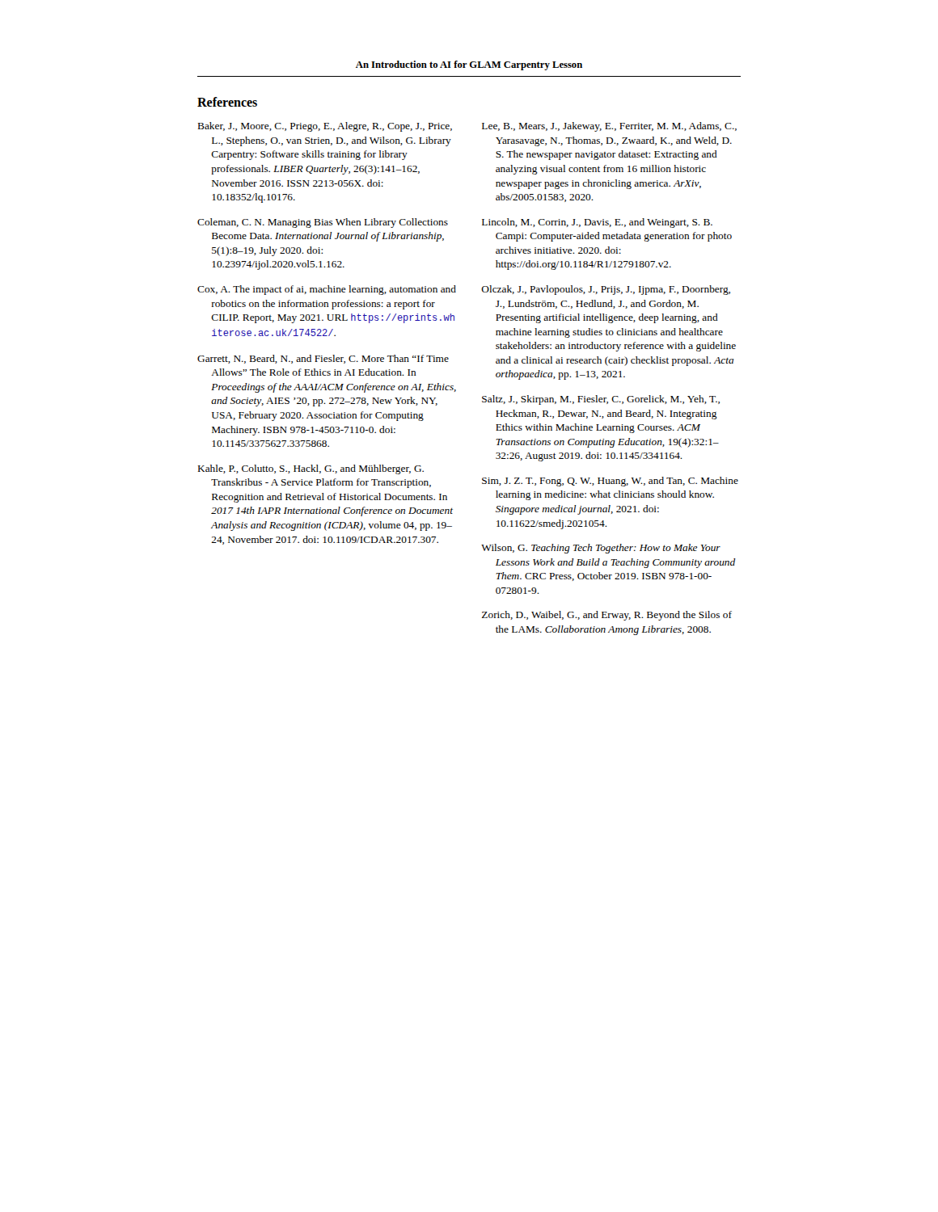An Introduction to AI for GLAM Carpentry Lesson
References
Baker, J., Moore, C., Priego, E., Alegre, R., Cope, J., Price, L., Stephens, O., van Strien, D., and Wilson, G. Library Carpentry: Software skills training for library professionals. LIBER Quarterly, 26(3):141–162, November 2016. ISSN 2213-056X. doi: 10.18352/lq.10176.
Coleman, C. N. Managing Bias When Library Collections Become Data. International Journal of Librarianship, 5(1):8–19, July 2020. doi: 10.23974/ijol.2020.vol5.1.162.
Cox, A. The impact of ai, machine learning, automation and robotics on the information professions: a report for CILIP. Report, May 2021. URL https://eprints.whiterose.ac.uk/174522/.
Garrett, N., Beard, N., and Fiesler, C. More Than “If Time Allows” The Role of Ethics in AI Education. In Proceedings of the AAAI/ACM Conference on AI, Ethics, and Society, AIES ’20, pp. 272–278, New York, NY, USA, February 2020. Association for Computing Machinery. ISBN 978-1-4503-7110-0. doi: 10.1145/3375627.3375868.
Kahle, P., Colutto, S., Hackl, G., and Mühlberger, G. Transkribus - A Service Platform for Transcription, Recognition and Retrieval of Historical Documents. In 2017 14th IAPR International Conference on Document Analysis and Recognition (ICDAR), volume 04, pp. 19–24, November 2017. doi: 10.1109/ICDAR.2017.307.
Lee, B., Mears, J., Jakeway, E., Ferriter, M. M., Adams, C., Yarasavage, N., Thomas, D., Zwaard, K., and Weld, D. S. The newspaper navigator dataset: Extracting and analyzing visual content from 16 million historic newspaper pages in chronicling america. ArXiv, abs/2005.01583, 2020.
Lincoln, M., Corrin, J., Davis, E., and Weingart, S. B. Campi: Computer-aided metadata generation for photo archives initiative. 2020. doi: https://doi.org/10.1184/R1/12791807.v2.
Olczak, J., Pavlopoulos, J., Prijs, J., Ijpma, F., Doornberg, J., Lundström, C., Hedlund, J., and Gordon, M. Presenting artificial intelligence, deep learning, and machine learning studies to clinicians and healthcare stakeholders: an introductory reference with a guideline and a clinical ai research (cair) checklist proposal. Acta orthopaedica, pp. 1–13, 2021.
Saltz, J., Skirpan, M., Fiesler, C., Gorelick, M., Yeh, T., Heckman, R., Dewar, N., and Beard, N. Integrating Ethics within Machine Learning Courses. ACM Transactions on Computing Education, 19(4):32:1–32:26, August 2019. doi: 10.1145/3341164.
Sim, J. Z. T., Fong, Q. W., Huang, W., and Tan, C. Machine learning in medicine: what clinicians should know. Singapore medical journal, 2021. doi: 10.11622/smedj.2021054.
Wilson, G. Teaching Tech Together: How to Make Your Lessons Work and Build a Teaching Community around Them. CRC Press, October 2019. ISBN 978-1-00-072801-9.
Zorich, D., Waibel, G., and Erway, R. Beyond the Silos of the LAMs. Collaboration Among Libraries, 2008.